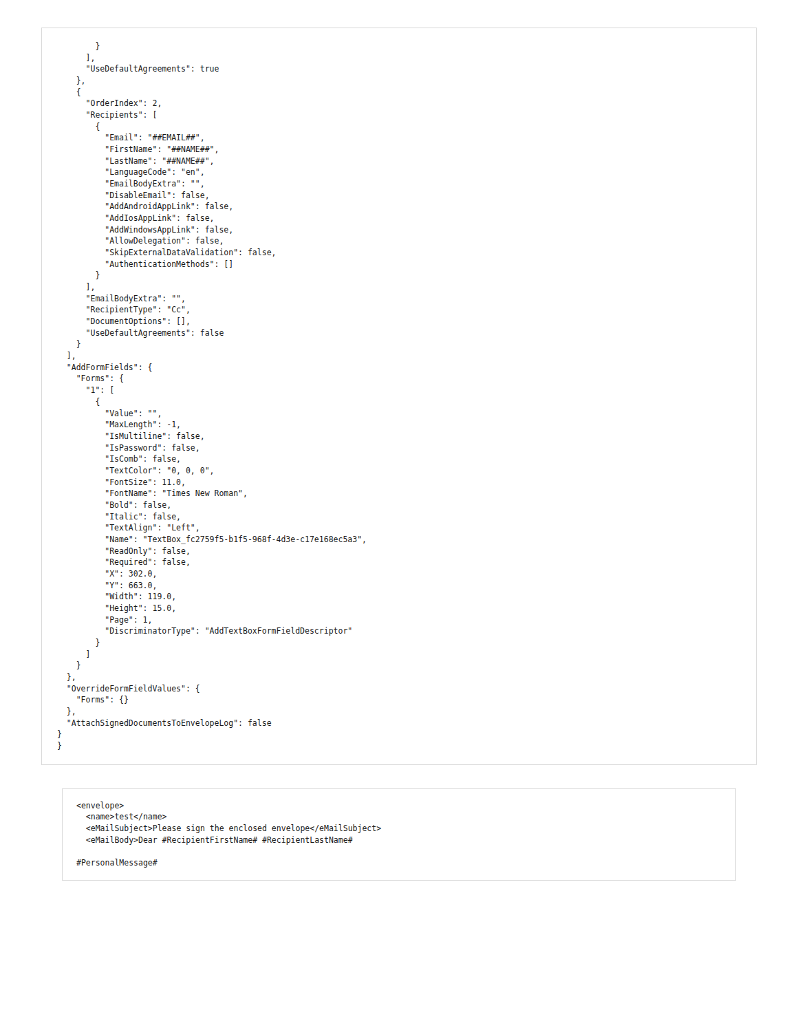}
      ],
      "UseDefaultAgreements": true
    },
    {
      "OrderIndex": 2,
      "Recipients": [
        {
          "Email": "##EMAIL##",
          "FirstName": "##NAME##",
          "LastName": "##NAME##",
          "LanguageCode": "en",
          "EmailBodyExtra": "",
          "DisableEmail": false,
          "AddAndroidAppLink": false,
          "AddIosAppLink": false,
          "AddWindowsAppLink": false,
          "AllowDelegation": false,
          "SkipExternalDataValidation": false,
          "AuthenticationMethods": []
        }
      ],
      "EmailBodyExtra": "",
      "RecipientType": "Cc",
      "DocumentOptions": [],
      "UseDefaultAgreements": false
    }
  ],
  "AddFormFields": {
    "Forms": {
      "1": [
        {
          "Value": "",
          "MaxLength": -1,
          "IsMultiline": false,
          "IsPassword": false,
          "IsComb": false,
          "TextColor": "0, 0, 0",
          "FontSize": 11.0,
          "FontName": "Times New Roman",
          "Bold": false,
          "Italic": false,
          "TextAlign": "Left",
          "Name": "TextBox_fc2759f5-b1f5-968f-4d3e-c17e168ec5a3",
          "ReadOnly": false,
          "Required": false,
          "X": 302.0,
          "Y": 663.0,
          "Width": 119.0,
          "Height": 15.0,
          "Page": 1,
          "DiscriminatorType": "AddTextBoxFormFieldDescriptor"
        }
      ]
    }
  },
  "OverrideFormFieldValues": {
    "Forms": {}
  },
  "AttachSignedDocumentsToEnvelopeLog": false
}
}
<envelope>
  <name>test</name>
  <eMailSubject>Please sign the enclosed envelope</eMailSubject>
  <eMailBody>Dear #RecipientFirstName# #RecipientLastName#

#PersonalMessage#